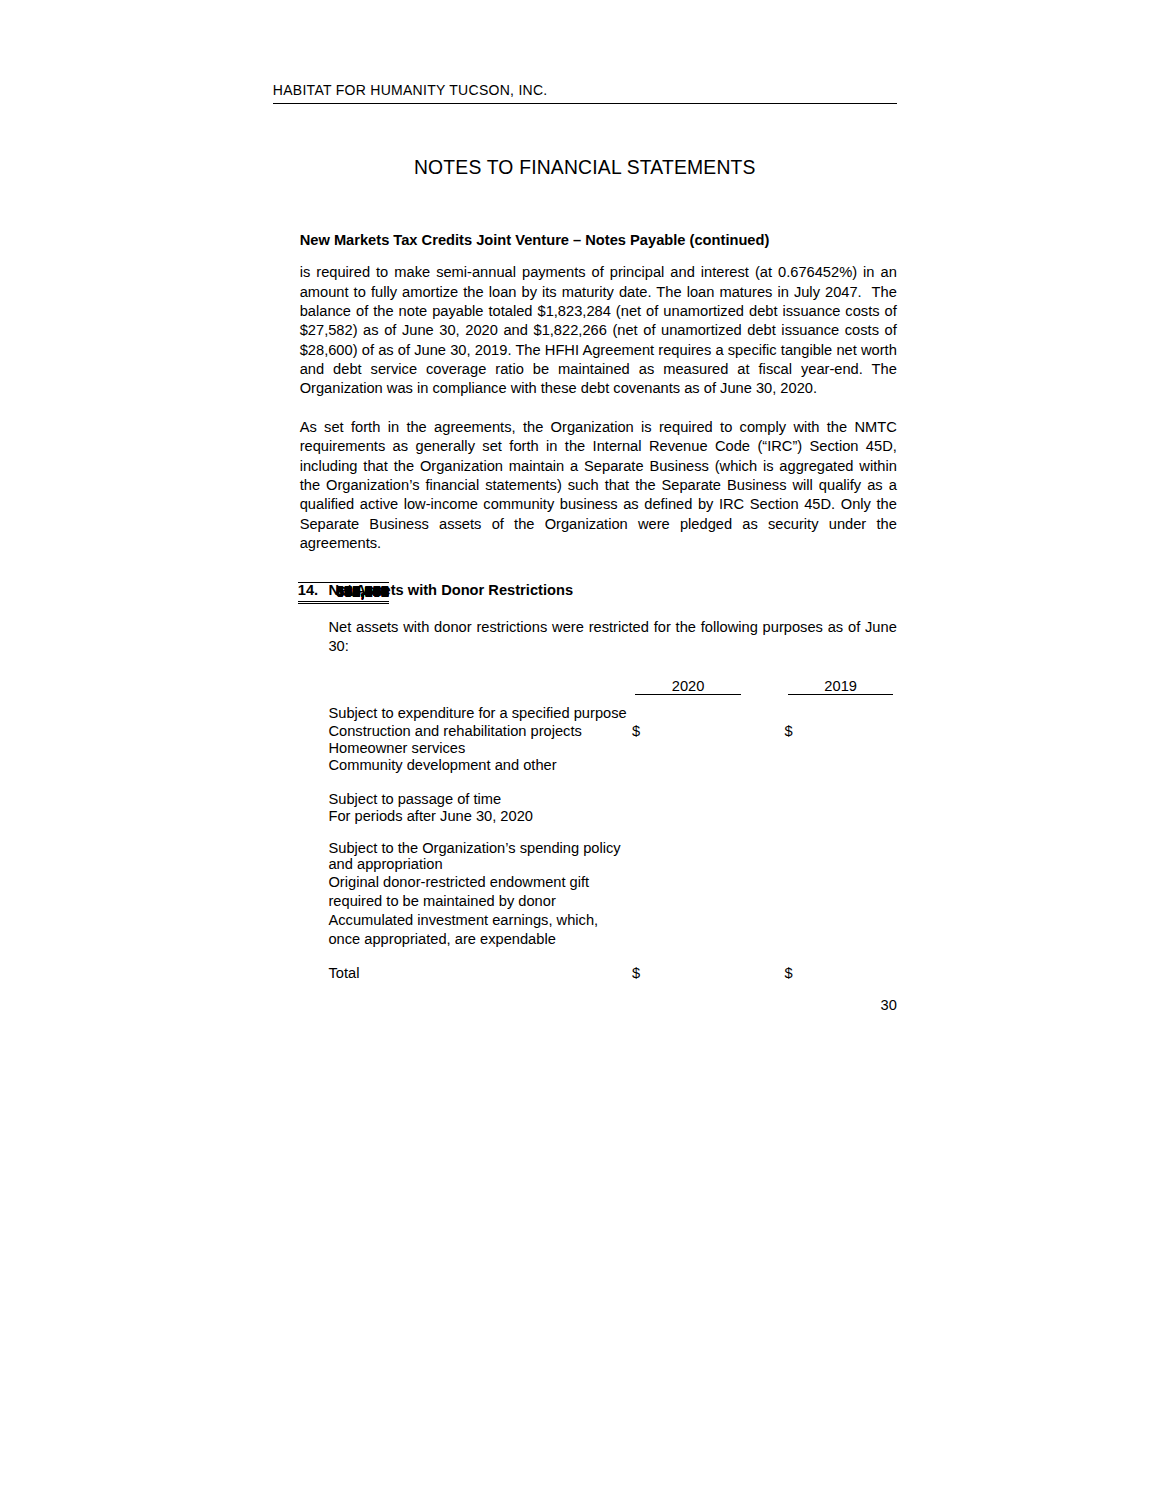HABITAT FOR HUMANITY TUCSON, INC.
NOTES TO FINANCIAL STATEMENTS
New Markets Tax Credits Joint Venture – Notes Payable (continued)
is required to make semi-annual payments of principal and interest (at 0.676452%) in an amount to fully amortize the loan by its maturity date. The loan matures in July 2047. The balance of the note payable totaled $1,823,284 (net of unamortized debt issuance costs of $27,582) as of June 30, 2020 and $1,822,266 (net of unamortized debt issuance costs of $28,600) of as of June 30, 2019. The HFHI Agreement requires a specific tangible net worth and debt service coverage ratio be maintained as measured at fiscal year-end. The Organization was in compliance with these debt covenants as of June 30, 2020.
As set forth in the agreements, the Organization is required to comply with the NMTC requirements as generally set forth in the Internal Revenue Code (“IRC”) Section 45D, including that the Organization maintain a Separate Business (which is aggregated within the Organization’s financial statements) such that the Separate Business will qualify as a qualified active low-income community business as defined by IRC Section 45D. Only the Separate Business assets of the Organization were pledged as security under the agreements.
14.
Net Assets with Donor Restrictions
Net assets with donor restrictions were restricted for the following purposes as of June 30:
| | 2020 | | 2019 |
| Subject to expenditure for a specified purpose | | | | | |
| Construction and rehabilitation projects | $ | 398,849 | | $ | 579,319 |
| Homeowner services | | 55,477 | | | 46,029 |
| Community development and other | | 17,781 | | | 8,406 |
| | | 472,107 | | | 633,754 |
| Subject to passage of time | | | | | |
| For periods after June 30, 2020 | | - | | | 30,000 |
| Subject to the Organization’s spending policy and appropriation | | | | | |
| Original donor-restricted endowment gift required to be maintained by donor | | 20,000 | | | 20,000 |
| Accumulated investment earnings, which, once appropriated, are expendable | | 11,601 | | | 10,801 |
| | | 31,601 | | | 30,801 |
| Total | $ | 503,708 | | $ | 694,555 |
30